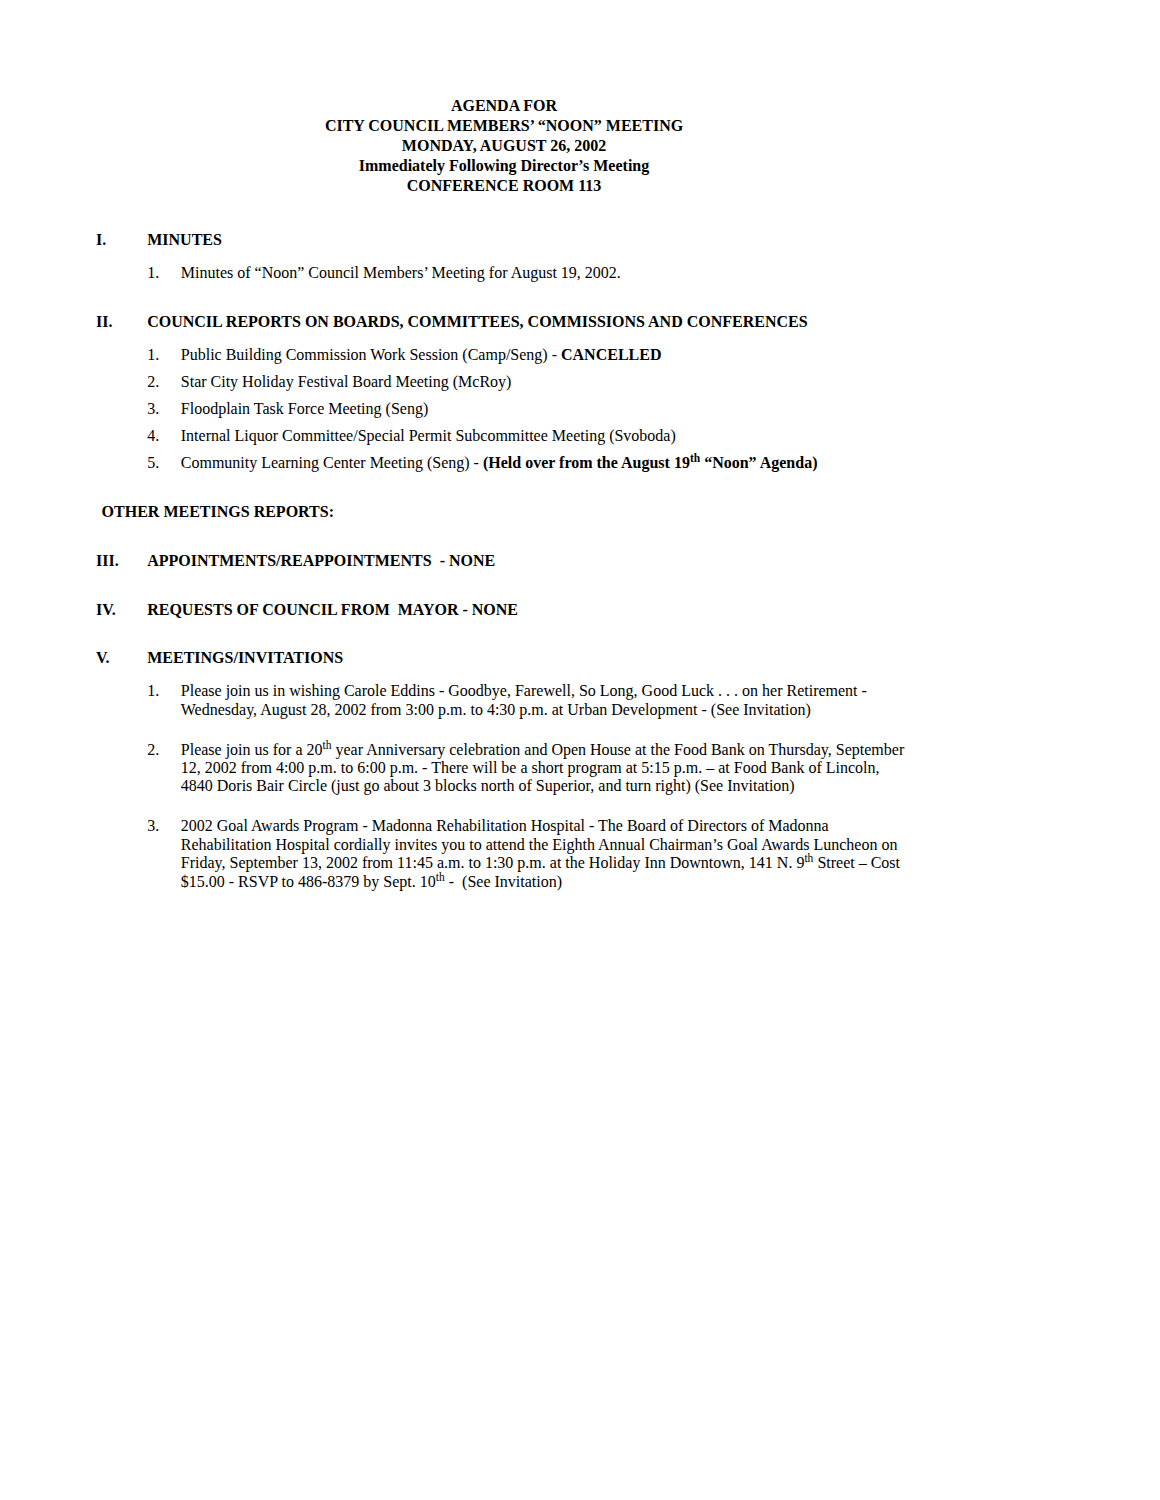AGENDA FOR
CITY COUNCIL MEMBERS’ “NOON” MEETING
MONDAY, AUGUST 26, 2002
Immediately Following Director’s Meeting
CONFERENCE ROOM 113
I. MINUTES
Minutes of “Noon” Council Members’ Meeting for August 19, 2002.
II. COUNCIL REPORTS ON BOARDS, COMMITTEES, COMMISSIONS AND CONFERENCES
Public Building Commission Work Session (Camp/Seng) - CANCELLED
Star City Holiday Festival Board Meeting (McRoy)
Floodplain Task Force Meeting (Seng)
Internal Liquor Committee/Special Permit Subcommittee Meeting (Svoboda)
Community Learning Center Meeting (Seng) - (Held over from the August 19th “Noon” Agenda)
OTHER MEETINGS REPORTS:
III. APPOINTMENTS/REAPPOINTMENTS - NONE
IV. REQUESTS OF COUNCIL FROM MAYOR - NONE
V. MEETINGS/INVITATIONS
Please join us in wishing Carole Eddins - Goodbye, Farewell, So Long, Good Luck . . . on her Retirement - Wednesday, August 28, 2002 from 3:00 p.m. to 4:30 p.m. at Urban Development - (See Invitation)
Please join us for a 20th year Anniversary celebration and Open House at the Food Bank on Thursday, September 12, 2002 from 4:00 p.m. to 6:00 p.m. - There will be a short program at 5:15 p.m. – at Food Bank of Lincoln, 4840 Doris Bair Circle (just go about 3 blocks north of Superior, and turn right) (See Invitation)
2002 Goal Awards Program - Madonna Rehabilitation Hospital - The Board of Directors of Madonna Rehabilitation Hospital cordially invites you to attend the Eighth Annual Chairman’s Goal Awards Luncheon on Friday, September 13, 2002 from 11:45 a.m. to 1:30 p.m. at the Holiday Inn Downtown, 141 N. 9th Street – Cost $15.00 - RSVP to 486-8379 by Sept. 10th - (See Invitation)